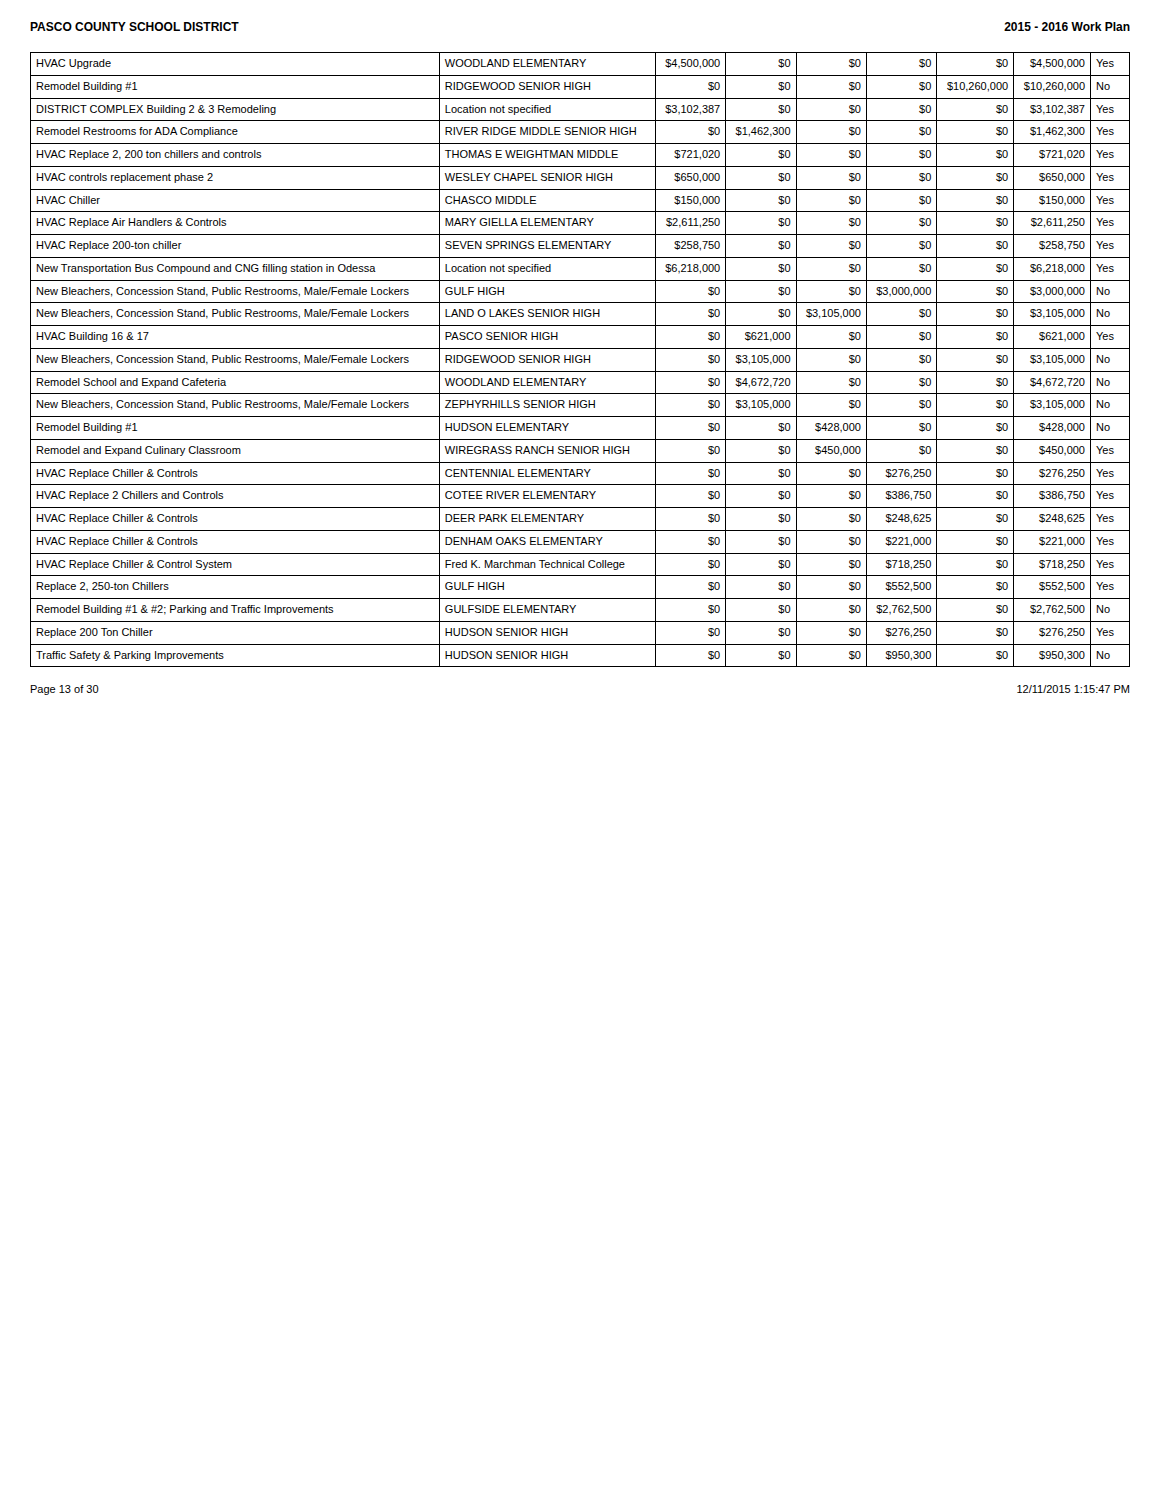PASCO COUNTY SCHOOL DISTRICT 2015 - 2016 Work Plan
| HVAC Upgrade | WOODLAND ELEMENTARY | $4,500,000 | $0 | $0 | $0 | $0 | $4,500,000 | Yes |
| Remodel Building #1 | RIDGEWOOD SENIOR HIGH | $0 | $0 | $0 | $0 | $10,260,000 | $10,260,000 | No |
| DISTRICT COMPLEX Building 2 & 3 Remodeling | Location not specified | $3,102,387 | $0 | $0 | $0 | $0 | $3,102,387 | Yes |
| Remodel Restrooms for ADA Compliance | RIVER RIDGE MIDDLE SENIOR HIGH | $0 | $1,462,300 | $0 | $0 | $0 | $1,462,300 | Yes |
| HVAC Replace 2, 200 ton chillers and controls | THOMAS E WEIGHTMAN MIDDLE | $721,020 | $0 | $0 | $0 | $0 | $721,020 | Yes |
| HVAC controls replacement phase 2 | WESLEY CHAPEL SENIOR HIGH | $650,000 | $0 | $0 | $0 | $0 | $650,000 | Yes |
| HVAC Chiller | CHASCO MIDDLE | $150,000 | $0 | $0 | $0 | $0 | $150,000 | Yes |
| HVAC Replace Air Handlers & Controls | MARY GIELLA ELEMENTARY | $2,611,250 | $0 | $0 | $0 | $0 | $2,611,250 | Yes |
| HVAC Replace 200-ton chiller | SEVEN SPRINGS ELEMENTARY | $258,750 | $0 | $0 | $0 | $0 | $258,750 | Yes |
| New Transportation Bus Compound and CNG filling station in Odessa | Location not specified | $6,218,000 | $0 | $0 | $0 | $0 | $6,218,000 | Yes |
| New Bleachers, Concession Stand, Public Restrooms, Male/Female Lockers | GULF HIGH | $0 | $0 | $0 | $3,000,000 | $0 | $3,000,000 | No |
| New Bleachers, Concession Stand, Public Restrooms, Male/Female Lockers | LAND O LAKES SENIOR HIGH | $0 | $0 | $3,105,000 | $0 | $0 | $3,105,000 | No |
| HVAC Building 16 & 17 | PASCO SENIOR HIGH | $0 | $621,000 | $0 | $0 | $0 | $621,000 | Yes |
| New Bleachers, Concession Stand, Public Restrooms, Male/Female Lockers | RIDGEWOOD SENIOR HIGH | $0 | $3,105,000 | $0 | $0 | $0 | $3,105,000 | No |
| Remodel School and Expand Cafeteria | WOODLAND ELEMENTARY | $0 | $4,672,720 | $0 | $0 | $0 | $4,672,720 | No |
| New Bleachers, Concession Stand, Public Restrooms, Male/Female Lockers | ZEPHYRHILLS SENIOR HIGH | $0 | $3,105,000 | $0 | $0 | $0 | $3,105,000 | No |
| Remodel Building #1 | HUDSON ELEMENTARY | $0 | $0 | $428,000 | $0 | $0 | $428,000 | No |
| Remodel and Expand Culinary Classroom | WIREGRASS RANCH SENIOR HIGH | $0 | $0 | $450,000 | $0 | $0 | $450,000 | Yes |
| HVAC Replace Chiller & Controls | CENTENNIAL ELEMENTARY | $0 | $0 | $0 | $276,250 | $0 | $276,250 | Yes |
| HVAC Replace 2 Chillers and Controls | COTEE RIVER ELEMENTARY | $0 | $0 | $0 | $386,750 | $0 | $386,750 | Yes |
| HVAC Replace Chiller & Controls | DEER PARK ELEMENTARY | $0 | $0 | $0 | $248,625 | $0 | $248,625 | Yes |
| HVAC Replace Chiller & Controls | DENHAM OAKS ELEMENTARY | $0 | $0 | $0 | $221,000 | $0 | $221,000 | Yes |
| HVAC Replace Chiller & Control System | Fred K. Marchman Technical College | $0 | $0 | $0 | $718,250 | $0 | $718,250 | Yes |
| Replace 2, 250-ton Chillers | GULF HIGH | $0 | $0 | $0 | $552,500 | $0 | $552,500 | Yes |
| Remodel Building #1 & #2; Parking and Traffic Improvements | GULFSIDE ELEMENTARY | $0 | $0 | $0 | $2,762,500 | $0 | $2,762,500 | No |
| Replace 200 Ton Chiller | HUDSON SENIOR HIGH | $0 | $0 | $0 | $276,250 | $0 | $276,250 | Yes |
| Traffic Safety & Parking Improvements | HUDSON SENIOR HIGH | $0 | $0 | $0 | $950,300 | $0 | $950,300 | No |
Page 13 of 30 12/11/2015 1:15:47 PM